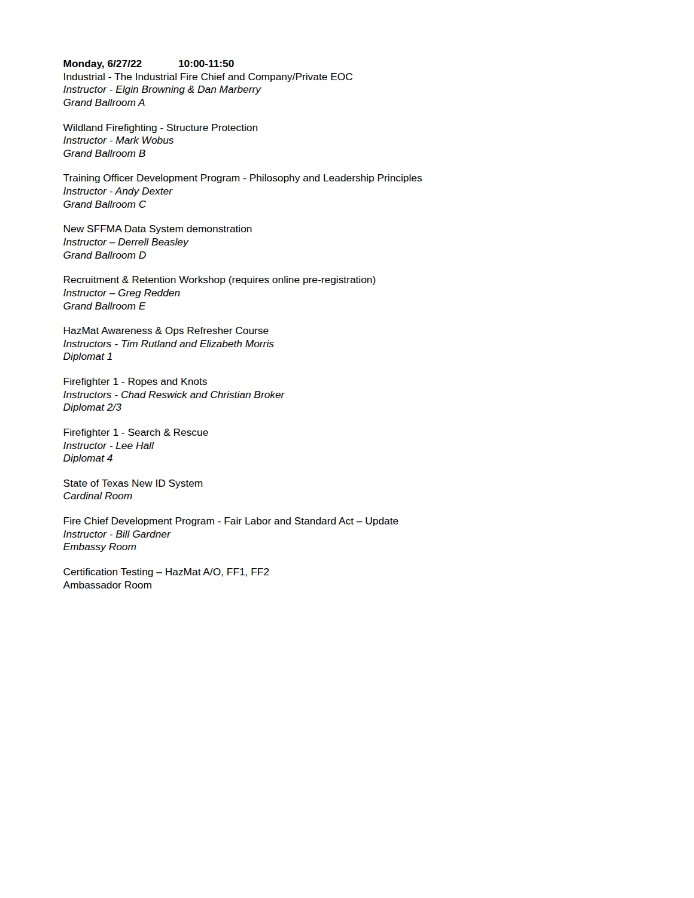Monday, 6/27/2210:00-11:50
Industrial - The Industrial Fire Chief and Company/Private EOC
Instructor - Elgin Browning & Dan Marberry
Grand Ballroom A
Wildland Firefighting - Structure Protection
Instructor - Mark Wobus
Grand Ballroom B
Training Officer Development Program - Philosophy and Leadership Principles
Instructor - Andy Dexter
Grand Ballroom C
New SFFMA Data System demonstration
Instructor – Derrell Beasley
Grand Ballroom D
Recruitment & Retention Workshop (requires online pre-registration)
Instructor – Greg Redden
Grand Ballroom E
HazMat Awareness & Ops Refresher Course
Instructors - Tim Rutland and Elizabeth Morris
Diplomat 1
Firefighter 1 - Ropes and Knots
Instructors - Chad Reswick and Christian Broker
Diplomat 2/3
Firefighter 1 - Search & Rescue
Instructor - Lee Hall
Diplomat 4
State of Texas New ID System
Cardinal Room
Fire Chief Development Program - Fair Labor and Standard Act – Update
Instructor - Bill Gardner
Embassy Room
Certification Testing – HazMat A/O, FF1, FF2
Ambassador Room